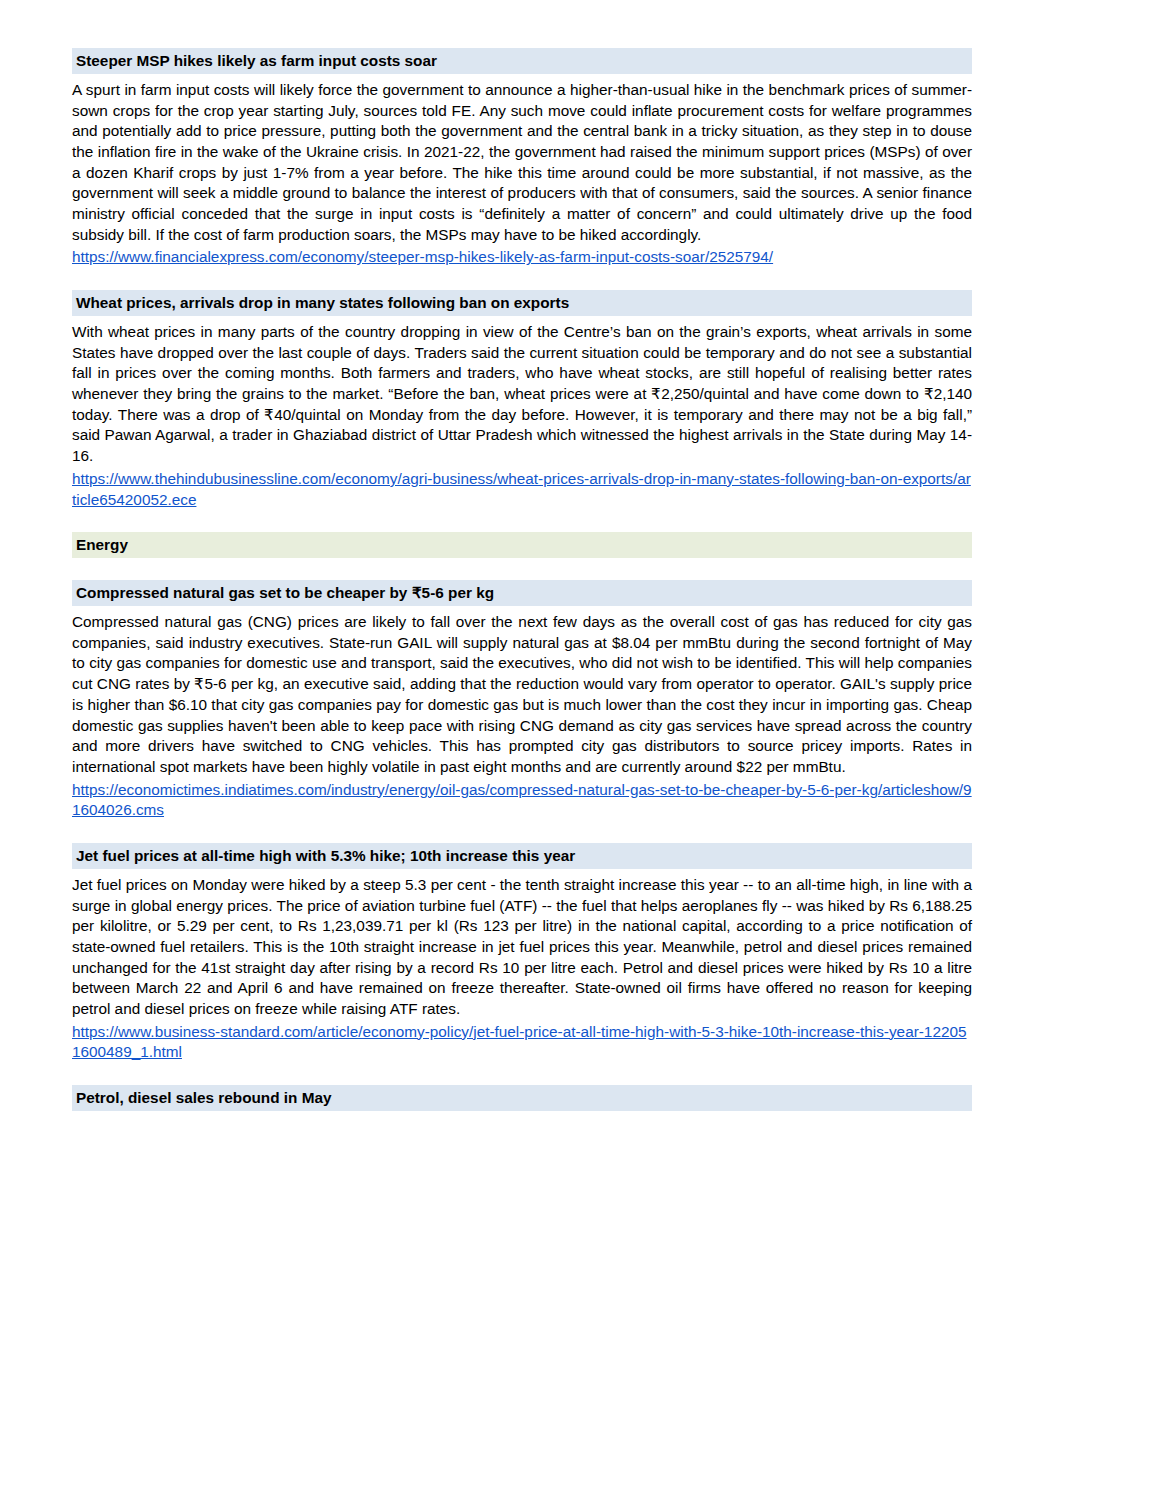Steeper MSP hikes likely as farm input costs soar
A spurt in farm input costs will likely force the government to announce a higher-than-usual hike in the benchmark prices of summer-sown crops for the crop year starting July, sources told FE. Any such move could inflate procurement costs for welfare programmes and potentially add to price pressure, putting both the government and the central bank in a tricky situation, as they step in to douse the inflation fire in the wake of the Ukraine crisis. In 2021-22, the government had raised the minimum support prices (MSPs) of over a dozen Kharif crops by just 1-7% from a year before. The hike this time around could be more substantial, if not massive, as the government will seek a middle ground to balance the interest of producers with that of consumers, said the sources. A senior finance ministry official conceded that the surge in input costs is “definitely a matter of concern” and could ultimately drive up the food subsidy bill. If the cost of farm production soars, the MSPs may have to be hiked accordingly.
https://www.financialexpress.com/economy/steeper-msp-hikes-likely-as-farm-input-costs-soar/2525794/
Wheat prices, arrivals drop in many states following ban on exports
With wheat prices in many parts of the country dropping in view of the Centre’s ban on the grain’s exports, wheat arrivals in some States have dropped over the last couple of days. Traders said the current situation could be temporary and do not see a substantial fall in prices over the coming months. Both farmers and traders, who have wheat stocks, are still hopeful of realising better rates whenever they bring the grains to the market. “Before the ban, wheat prices were at ₹2,250/quintal and have come down to ₹2,140 today. There was a drop of ₹40/quintal on Monday from the day before. However, it is temporary and there may not be a big fall,” said Pawan Agarwal, a trader in Ghaziabad district of Uttar Pradesh which witnessed the highest arrivals in the State during May 14-16.
https://www.thehindubusinessline.com/economy/agri-business/wheat-prices-arrivals-drop-in-many-states-following-ban-on-exports/article65420052.ece
Energy
Compressed natural gas set to be cheaper by ₹5-6 per kg
Compressed natural gas (CNG) prices are likely to fall over the next few days as the overall cost of gas has reduced for city gas companies, said industry executives. State-run GAIL will supply natural gas at $8.04 per mmBtu during the second fortnight of May to city gas companies for domestic use and transport, said the executives, who did not wish to be identified. This will help companies cut CNG rates by ₹5-6 per kg, an executive said, adding that the reduction would vary from operator to operator. GAIL's supply price is higher than $6.10 that city gas companies pay for domestic gas but is much lower than the cost they incur in importing gas. Cheap domestic gas supplies haven't been able to keep pace with rising CNG demand as city gas services have spread across the country and more drivers have switched to CNG vehicles. This has prompted city gas distributors to source pricey imports. Rates in international spot markets have been highly volatile in past eight months and are currently around $22 per mmBtu.
https://economictimes.indiatimes.com/industry/energy/oil-gas/compressed-natural-gas-set-to-be-cheaper-by-5-6-per-kg/articleshow/91604026.cms
Jet fuel prices at all-time high with 5.3% hike; 10th increase this year
Jet fuel prices on Monday were hiked by a steep 5.3 per cent - the tenth straight increase this year -- to an all-time high, in line with a surge in global energy prices. The price of aviation turbine fuel (ATF) -- the fuel that helps aeroplanes fly -- was hiked by Rs 6,188.25 per kilolitre, or 5.29 per cent, to Rs 1,23,039.71 per kl (Rs 123 per litre) in the national capital, according to a price notification of state-owned fuel retailers. This is the 10th straight increase in jet fuel prices this year. Meanwhile, petrol and diesel prices remained unchanged for the 41st straight day after rising by a record Rs 10 per litre each. Petrol and diesel prices were hiked by Rs 10 a litre between March 22 and April 6 and have remained on freeze thereafter. State-owned oil firms have offered no reason for keeping petrol and diesel prices on freeze while raising ATF rates.
https://www.business-standard.com/article/economy-policy/jet-fuel-price-at-all-time-high-with-5-3-hike-10th-increase-this-year-122051600489_1.html
Petrol, diesel sales rebound in May